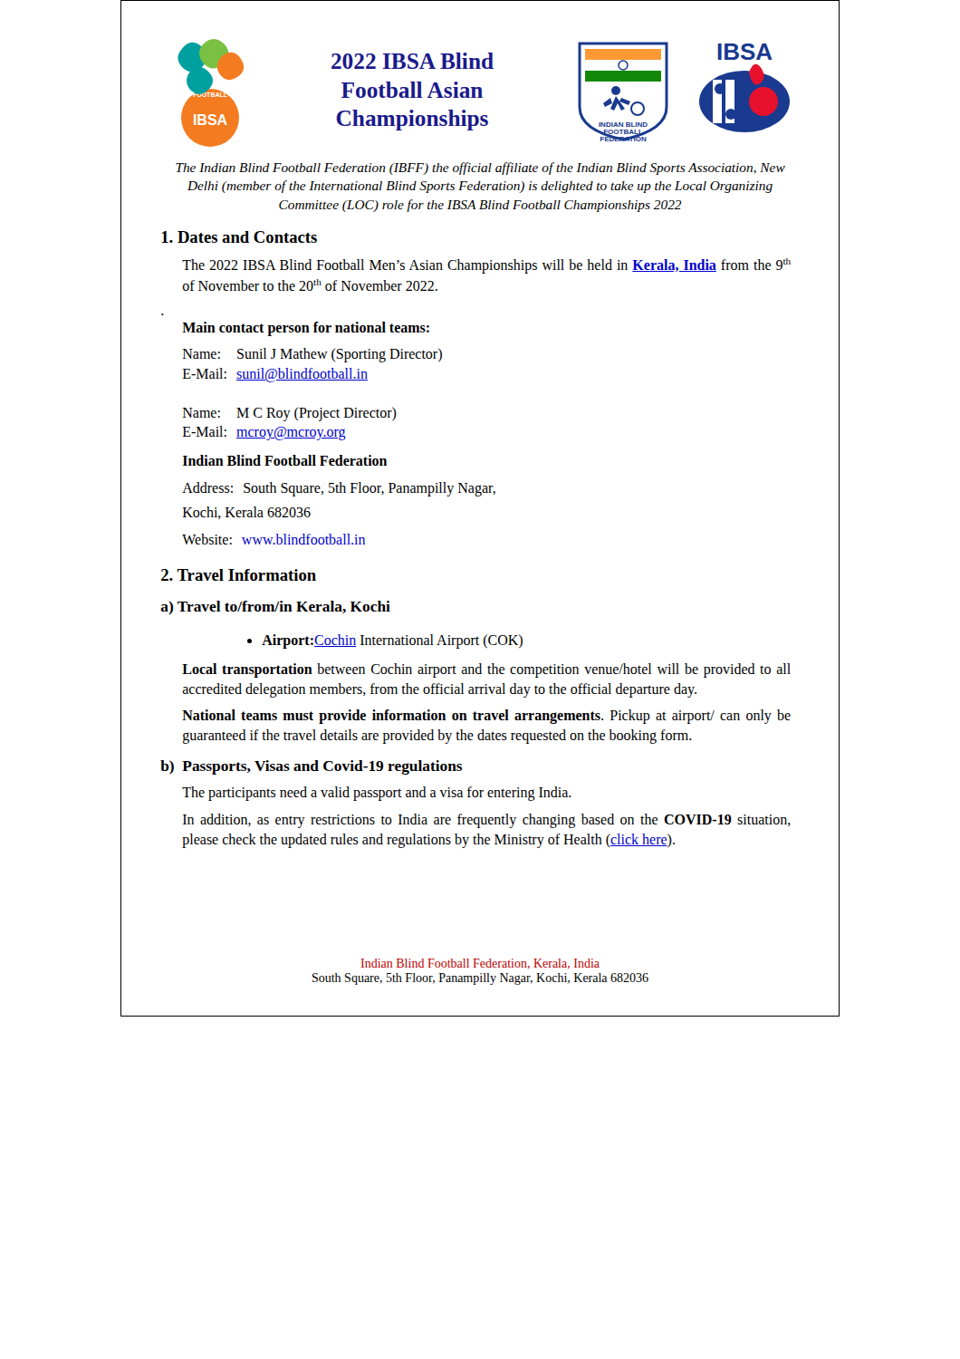IBSA FOOTBALL
2022 IBSA Blind
Football Asian
Championships
INDIAN BLIND FOOTBALL FEDERATION
IBSA
The Indian Blind Football Federation (IBFF) the official affiliate of the Indian Blind Sports Association, New Delhi (member of the International Blind Sports Federation) is delighted to take up the Local Organizing Committee (LOC) role for the IBSA Blind Football Championships 2022
1. Dates and Contacts
The 2022 IBSA Blind Football Men’s Asian Championships will be held in Kerala, India from the 9th of November to the 20th of November 2022.
.
Main contact person for national teams:
| Name: | Sunil J Mathew (Sporting Director) |
| E-Mail: | sunil@blindfootball.in |
| Name: | M C Roy (Project Director) |
| E-Mail: | mcroy@mcroy.org |
Indian Blind Football Federation
| Address: | South Square, 5th Floor, Panampilly Nagar, |
Kochi, Kerala 682036
| Website: | www.blindfootball.in |
2. Travel Information
a) Travel to/from/in Kerala, Kochi
Airport: Cochin International Airport (COK)
Local transportation between Cochin airport and the competition venue/hotel will be provided to all accredited delegation members, from the official arrival day to the official departure day.
National teams must provide information on travel arrangements. Pickup at airport/ can only be guaranteed if the travel details are provided by the dates requested on the booking form.
b) Passports, Visas and Covid-19 regulations
The participants need a valid passport and a visa for entering India.
In addition, as entry restrictions to India are frequently changing based on the COVID-19 situation, please check the updated rules and regulations by the Ministry of Health (click here).
Indian Blind Football Federation, Kerala, India
South Square, 5th Floor, Panampilly Nagar, Kochi, Kerala 682036